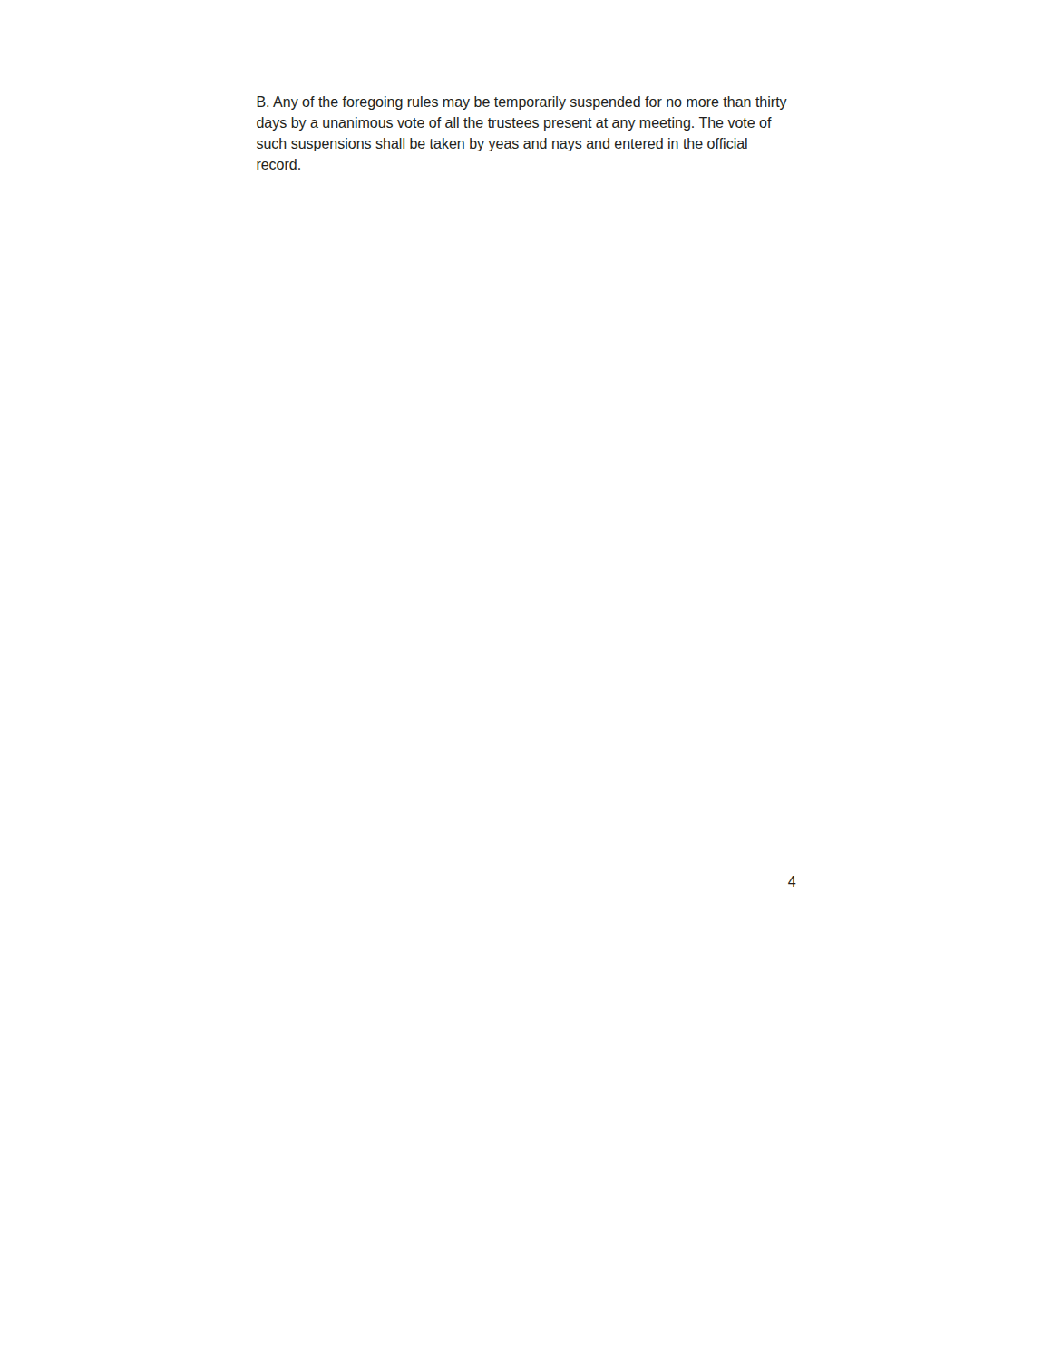B. Any of the foregoing rules may be temporarily suspended for no more than thirty days by a unanimous vote of all the trustees present at any meeting. The vote of such suspensions shall be taken by yeas and nays and entered in the official record.
4